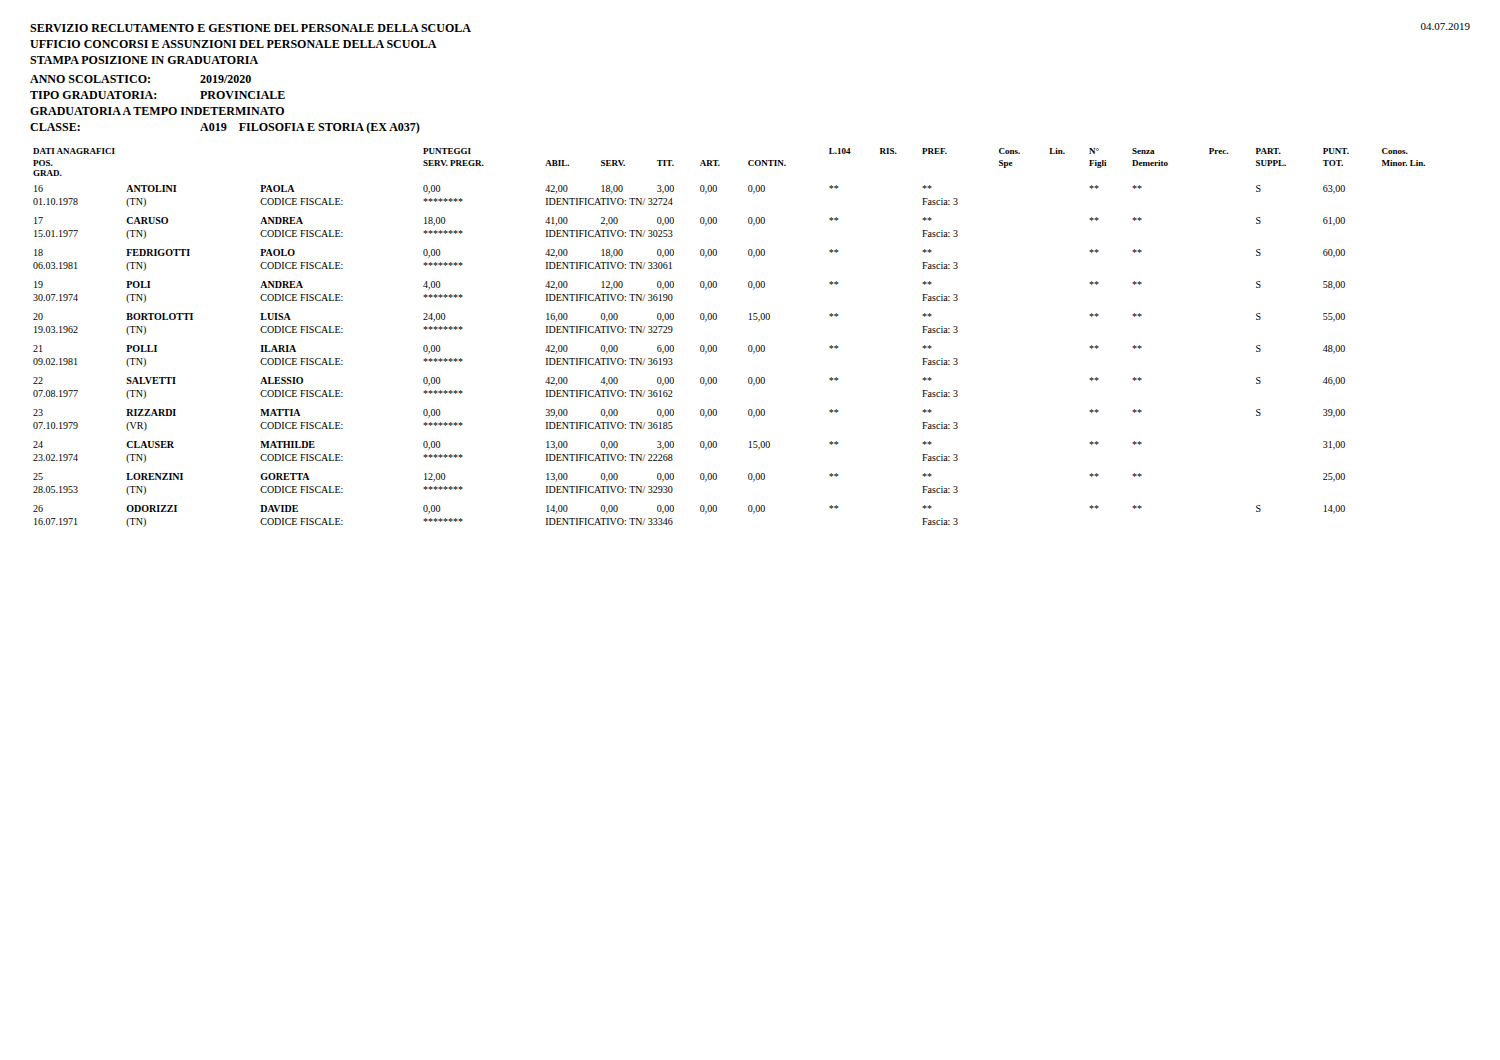04.07.2019
SERVIZIO RECLUTAMENTO E GESTIONE DEL PERSONALE DELLA SCUOLA
UFFICIO CONCORSI E ASSUNZIONI DEL PERSONALE DELLA SCUOLA
STAMPA POSIZIONE IN GRADUATORIA
ANNO SCOLASTICO: 2019/2020
TIPO GRADUATORIA: PROVINCIALE
GRADUATORIA A TEMPO INDETERMINATO
CLASSE: A019 FILOSOFIA E STORIA (EX A037)
| DATI ANAGRAFICI | PUNTEGGI | L.104 | RIS. | PREF. | Cons. | Lin. | N° | Senza | Prec. | PART. | PUNT. | Conos. |
| --- | --- | --- | --- | --- | --- | --- | --- | --- | --- | --- | --- | --- |
| POS. GRAD. | | | SERV. PREGR. | ABIL. | SERV. | TIT. | ART. | CONTIN. | | | | Spe | | Figli | Demerito | | SUPPL. | TOT. | Minor. Lin. |
| 16 | ANTOLINI | PAOLA | 0,00 | 42,00 | 18,00 | 3,00 | 0,00 | 0,00 | ** | | ** | | | ** | ** | | S | 63,00 | |
| 01.10.1978 | (TN) | CODICE FISCALE: | ******** | IDENTIFICATIVO: TN/ 32724 | | | Fascia: 3 | | | | | | | | |
| 17 | CARUSO | ANDREA | 18,00 | 41,00 | 2,00 | 0,00 | 0,00 | 0,00 | ** | | ** | | | ** | ** | | S | 61,00 | |
| 15.01.1977 | (TN) | CODICE FISCALE: | ******** | IDENTIFICATIVO: TN/ 30253 | | | Fascia: 3 | | | | | | | | |
| 18 | FEDRIGOTTI | PAOLO | 0,00 | 42,00 | 18,00 | 0,00 | 0,00 | 0,00 | ** | | ** | | | ** | ** | | S | 60,00 | |
| 06.03.1981 | (TN) | CODICE FISCALE: | ******** | IDENTIFICATIVO: TN/ 33061 | | | Fascia: 3 | | | | | | | | |
| 19 | POLI | ANDREA | 4,00 | 42,00 | 12,00 | 0,00 | 0,00 | 0,00 | ** | | ** | | | ** | ** | | S | 58,00 | |
| 30.07.1974 | (TN) | CODICE FISCALE: | ******** | IDENTIFICATIVO: TN/ 36190 | | | Fascia: 3 | | | | | | | | |
| 20 | BORTOLOTTI | LUISA | 24,00 | 16,00 | 0,00 | 0,00 | 0,00 | 15,00 | ** | | ** | | | ** | ** | | S | 55,00 | |
| 19.03.1962 | (TN) | CODICE FISCALE: | ******** | IDENTIFICATIVO: TN/ 32729 | | | Fascia: 3 | | | | | | | | |
| 21 | POLLI | ILARIA | 0,00 | 42,00 | 0,00 | 6,00 | 0,00 | 0,00 | ** | | ** | | | ** | ** | | S | 48,00 | |
| 09.02.1981 | (TN) | CODICE FISCALE: | ******** | IDENTIFICATIVO: TN/ 36193 | | | Fascia: 3 | | | | | | | | |
| 22 | SALVETTI | ALESSIO | 0,00 | 42,00 | 4,00 | 0,00 | 0,00 | 0,00 | ** | | ** | | | ** | ** | | S | 46,00 | |
| 07.08.1977 | (TN) | CODICE FISCALE: | ******** | IDENTIFICATIVO: TN/ 36162 | | | Fascia: 3 | | | | | | | | |
| 23 | RIZZARDI | MATTIA | 0,00 | 39,00 | 0,00 | 0,00 | 0,00 | 0,00 | ** | | ** | | | ** | ** | | S | 39,00 | |
| 07.10.1979 | (VR) | CODICE FISCALE: | ******** | IDENTIFICATIVO: TN/ 36185 | | | Fascia: 3 | | | | | | | | |
| 24 | CLAUSER | MATHILDE | 0,00 | 13,00 | 0,00 | 3,00 | 0,00 | 15,00 | ** | | ** | | | ** | ** | | | 31,00 | |
| 23.02.1974 | (TN) | CODICE FISCALE: | ******** | IDENTIFICATIVO: TN/ 22268 | | | Fascia: 3 | | | | | | | | |
| 25 | LORENZINI | GORETTA | 12,00 | 13,00 | 0,00 | 0,00 | 0,00 | 0,00 | ** | | ** | | | ** | ** | | | 25,00 | |
| 28.05.1953 | (TN) | CODICE FISCALE: | ******** | IDENTIFICATIVO: TN/ 32930 | | | Fascia: 3 | | | | | | | | |
| 26 | ODORIZZI | DAVIDE | 0,00 | 14,00 | 0,00 | 0,00 | 0,00 | 0,00 | ** | | ** | | | ** | ** | | S | 14,00 | |
| 16.07.1971 | (TN) | CODICE FISCALE: | ******** | IDENTIFICATIVO: TN/ 33346 | | | Fascia: 3 | | | | | | | | |